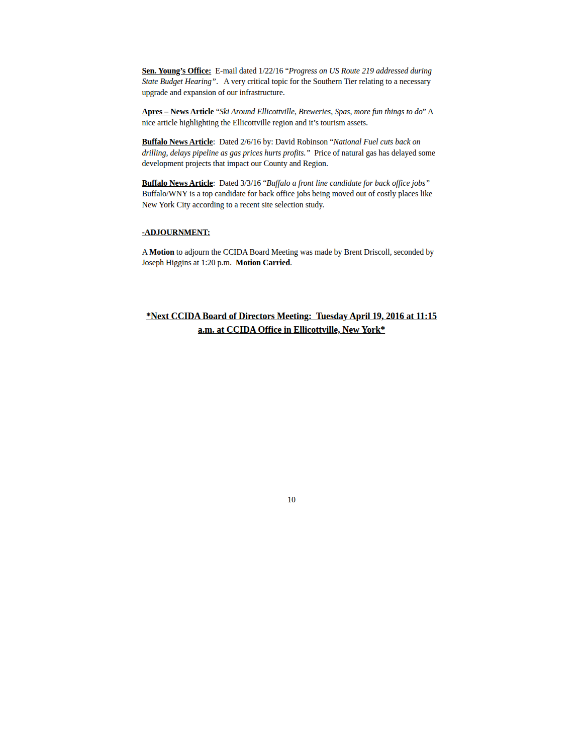Sen. Young’s Office: E-mail dated 1/22/16 “Progress on US Route 219 addressed during State Budget Hearing”. A very critical topic for the Southern Tier relating to a necessary upgrade and expansion of our infrastructure.
Apres – News Article “Ski Around Ellicottville, Breweries, Spas, more fun things to do” A nice article highlighting the Ellicottville region and it’s tourism assets.
Buffalo News Article: Dated 2/6/16 by: David Robinson “National Fuel cuts back on drilling, delays pipeline as gas prices hurts profits.” Price of natural gas has delayed some development projects that impact our County and Region.
Buffalo News Article: Dated 3/3/16 “Buffalo a front line candidate for back office jobs” Buffalo/WNY is a top candidate for back office jobs being moved out of costly places like New York City according to a recent site selection study.
-ADJOURNMENT:
A Motion to adjourn the CCIDA Board Meeting was made by Brent Driscoll, seconded by Joseph Higgins at 1:20 p.m. Motion Carried.
*Next CCIDA Board of Directors Meeting: Tuesday April 19, 2016 at 11:15 a.m. at CCIDA Office in Ellicottville, New York*
10